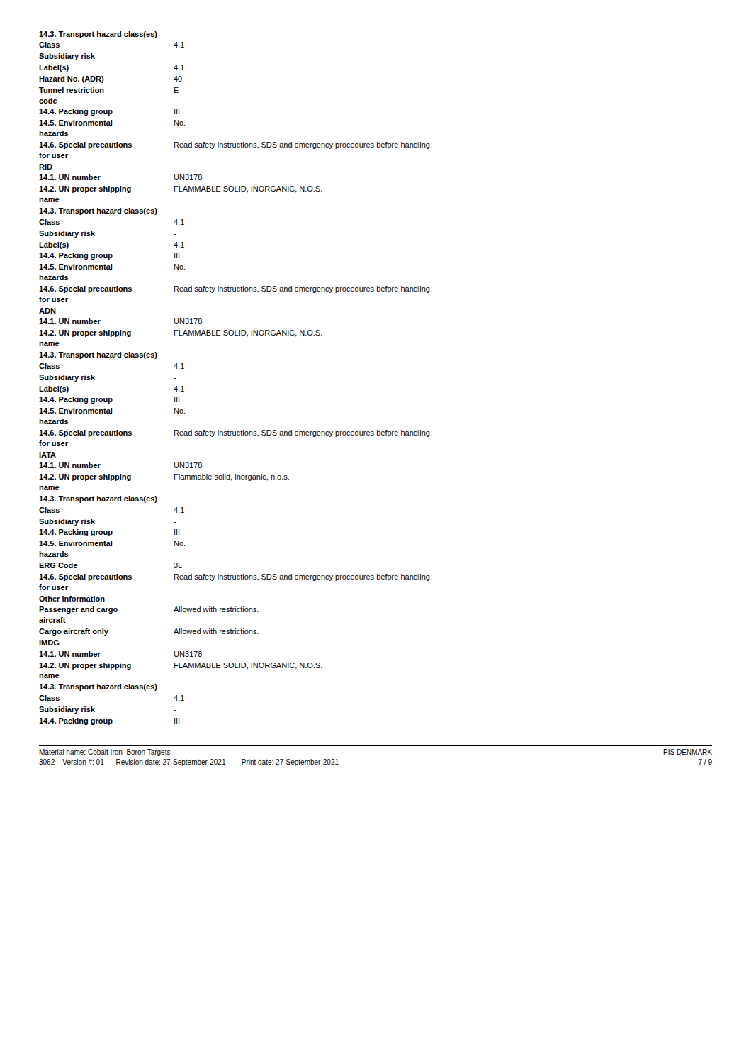| 14.3. Transport hazard class(es) |
| Class | 4.1 |
| Subsidiary risk | - |
| Label(s) | 4.1 |
| Hazard No. (ADR) | 40 |
| Tunnel restriction code | E |
| 14.4. Packing group | III |
| 14.5. Environmental hazards | No. |
| 14.6. Special precautions for user | Read safety instructions, SDS and emergency procedures before handling. |
| RID |
| 14.1. UN number | UN3178 |
| 14.2. UN proper shipping name | FLAMMABLE SOLID, INORGANIC, N.O.S. |
| 14.3. Transport hazard class(es) |
| Class | 4.1 |
| Subsidiary risk | - |
| Label(s) | 4.1 |
| 14.4. Packing group | III |
| 14.5. Environmental hazards | No. |
| 14.6. Special precautions for user | Read safety instructions, SDS and emergency procedures before handling. |
| ADN |
| 14.1. UN number | UN3178 |
| 14.2. UN proper shipping name | FLAMMABLE SOLID, INORGANIC, N.O.S. |
| 14.3. Transport hazard class(es) |
| Class | 4.1 |
| Subsidiary risk | - |
| Label(s) | 4.1 |
| 14.4. Packing group | III |
| 14.5. Environmental hazards | No. |
| 14.6. Special precautions for user | Read safety instructions, SDS and emergency procedures before handling. |
| IATA |
| 14.1. UN number | UN3178 |
| 14.2. UN proper shipping name | Flammable solid, inorganic, n.o.s. |
| 14.3. Transport hazard class(es) |
| Class | 4.1 |
| Subsidiary risk | - |
| 14.4. Packing group | III |
| 14.5. Environmental hazards | No. |
| ERG Code | 3L |
| 14.6. Special precautions for user | Read safety instructions, SDS and emergency procedures before handling. |
| Other information | |
| Passenger and cargo aircraft | Allowed with restrictions. |
| Cargo aircraft only | Allowed with restrictions. |
| IMDG |
| 14.1. UN number | UN3178 |
| 14.2. UN proper shipping name | FLAMMABLE SOLID, INORGANIC, N.O.S. |
| 14.3. Transport hazard class(es) |
| Class | 4.1 |
| Subsidiary risk | - |
| 14.4. Packing group | III |
| Material name: Cobalt Iron Boron Targets | PIS DENMARK |
| 3062 Version #: 01 Revision date: 27-September-2021 Print date: 27-September-2021 | 7 / 9 |